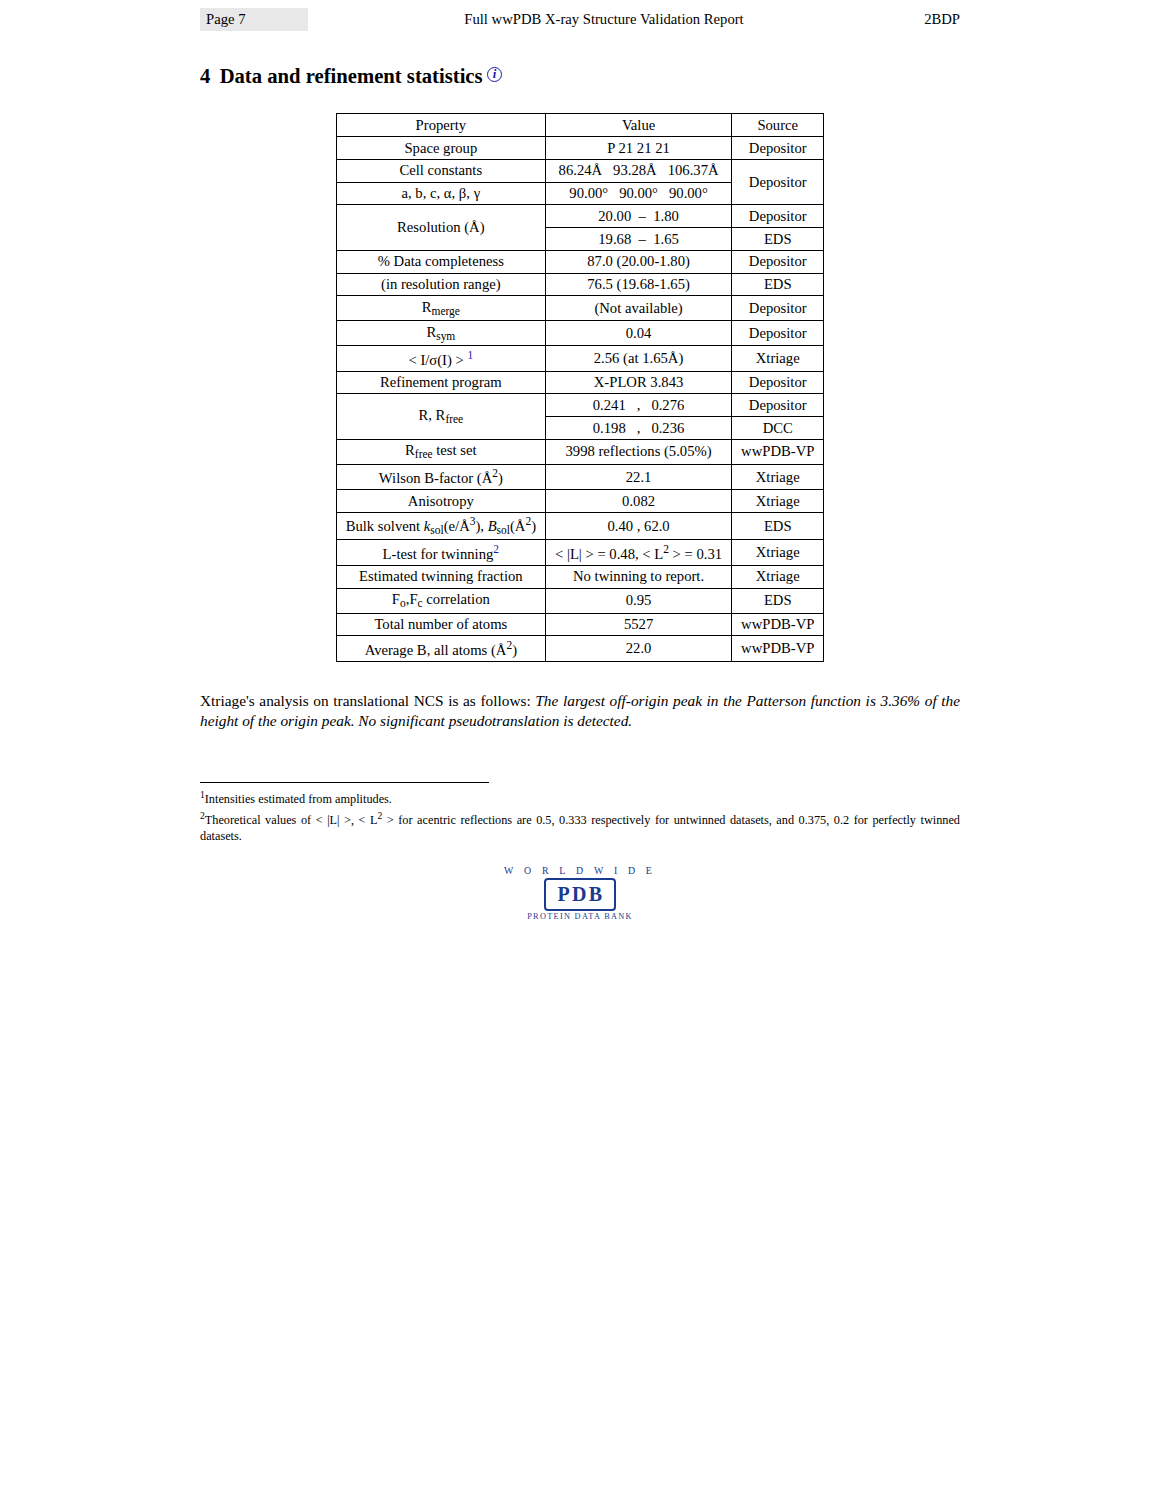Page 7
Full wwPDB X-ray Structure Validation Report
2BDP
4 Data and refinement statisticsi
| Property | Value | Source |
| --- | --- | --- |
| Space group | P 21 21 21 | Depositor |
| Cell constants | 86.24Å 93.28Å 106.37Å | Depositor |
| a, b, c, α, β, γ | 90.00° 90.00° 90.00° |
| Resolution (Å) | 20.00 – 1.80 | Depositor |
| 19.68 – 1.65 | EDS |
| % Data completeness | 87.0 (20.00-1.80) | Depositor |
| (in resolution range) | 76.5 (19.68-1.65) | EDS |
| R merge | (Not available) | Depositor |
| R sym | 0.04 | Depositor |
| < I/σ(I) > 1 | 2.56 (at 1.65Å) | Xtriage |
| Refinement program | X-PLOR 3.843 | Depositor |
| R, R free | 0.241 , 0.276 | Depositor |
| 0.198 , 0.236 | DCC |
| R free test set | 3998 reflections (5.05%) | wwPDB-VP |
| Wilson B-factor (Å 2 ) | 22.1 | Xtriage |
| Anisotropy | 0.082 | Xtriage |
| Bulk solvent k sol (e/Å 3 ), B sol (Å 2 ) | 0.40 , 62.0 | EDS |
| L-test for twinning 2 | < /L/ > = 0.48, < L 2 > = 0.31 | Xtriage |
| Estimated twinning fraction | No twinning to report. | Xtriage |
| F o ,F c correlation | 0.95 | EDS |
| Total number of atoms | 5527 | wwPDB-VP |
| Average B, all atoms (Å 2 ) | 22.0 | wwPDB-VP |
Xtriage's analysis on translational NCS is as follows: The largest off-origin peak in the Patterson function is 3.36% of the height of the origin peak. No significant pseudotranslation is detected.
1 Intensities estimated from amplitudes.
2 Theoretical values of < |L| >, < L2 > for acentric reflections are 0.5, 0.333 respectively for untwinned datasets, and 0.375, 0.2 for perfectly twinned datasets.
W O R L D W I D E
PDB
PROTEIN DATA BANK